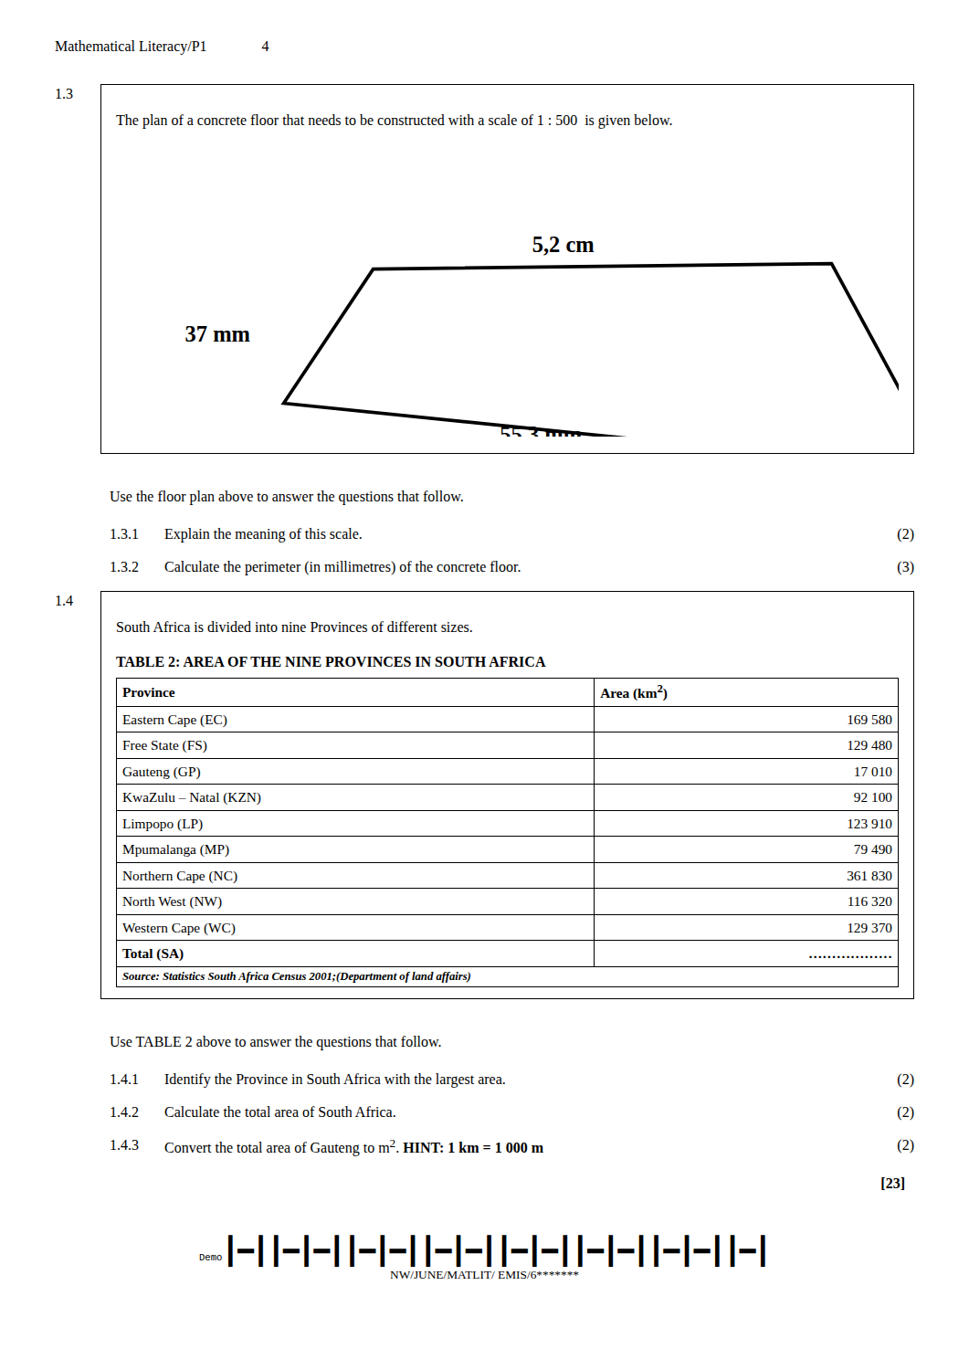Mathematical Literacy/P1
4
1.3
The plan of a concrete floor that needs to be constructed with a scale of 1 : 500 is given below.
5,2 cm 37 mm 40 mm 55,3 mm
Use the floor plan above to answer the questions that follow.
1.3.1
Explain the meaning of this scale.
(2)
1.3.2
Calculate the perimeter (in millimetres) of the concrete floor.
(3)
1.4
South Africa is divided into nine Provinces of different sizes.
TABLE 2: AREA OF THE NINE PROVINCES IN SOUTH AFRICA
| Province | Area (km 2 ) |
| --- | --- |
| Eastern Cape (EC) | 169 580 |
| Free State (FS) | 129 480 |
| Gauteng (GP) | 17 010 |
| KwaZulu – Natal (KZN) | 92 100 |
| Limpopo (LP) | 123 910 |
| Mpumalanga (MP) | 79 490 |
| Northern Cape (NC) | 361 830 |
| North West (NW) | 116 320 |
| Western Cape (WC) | 129 370 |
| Total (SA) | ……………… |
Source: Statistics South Africa Census 2001;(Department of land affairs)
Use TABLE 2 above to answer the questions that follow.
1.4.1
Identify the Province in South Africa with the largest area.
(2)
1.4.2
Calculate the total area of South Africa.
(2)
1.4.3
Convert the total area of Gauteng to m2. HINT: 1 km = 1 000 m
(2)
[23]
Demo┃━┃┃━┃━┃┃━┃━┃┃━┃━┃┃━┃━┃┃━┃━┃┃━┃━┃┃━┃
NW/JUNE/MATLIT/ EMIS/6*******